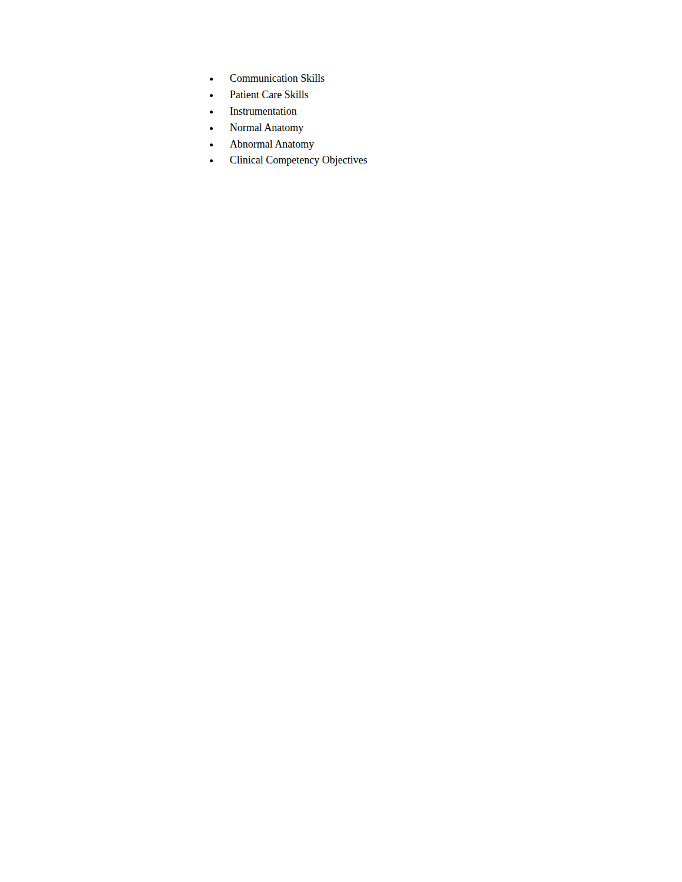Communication Skills
Patient Care Skills
Instrumentation
Normal Anatomy
Abnormal Anatomy
Clinical Competency Objectives